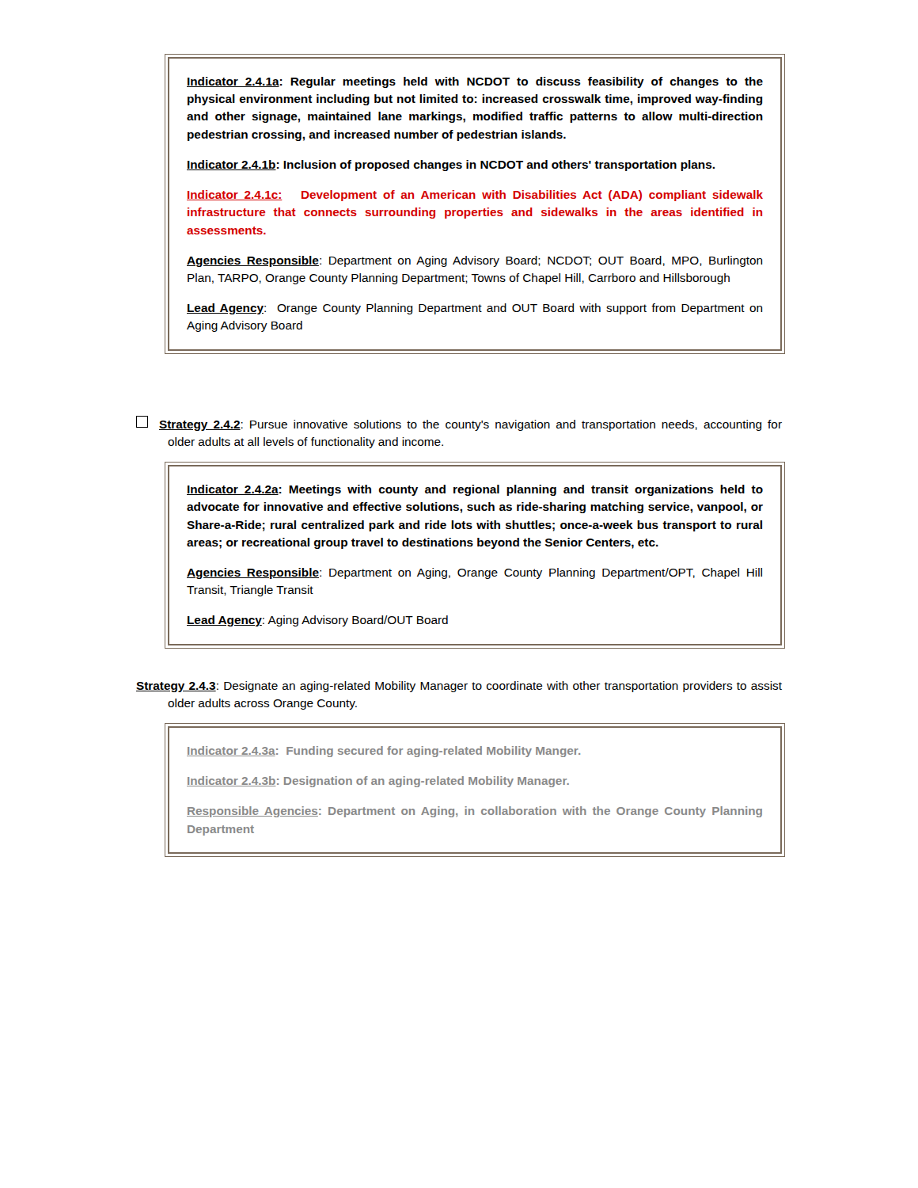Indicator 2.4.1a: Regular meetings held with NCDOT to discuss feasibility of changes to the physical environment including but not limited to: increased crosswalk time, improved way-finding and other signage, maintained lane markings, modified traffic patterns to allow multi-direction pedestrian crossing, and increased number of pedestrian islands.
Indicator 2.4.1b: Inclusion of proposed changes in NCDOT and others' transportation plans.
Indicator 2.4.1c: Development of an American with Disabilities Act (ADA) compliant sidewalk infrastructure that connects surrounding properties and sidewalks in the areas identified in assessments.
Agencies Responsible: Department on Aging Advisory Board; NCDOT; OUT Board, MPO, Burlington Plan, TARPO, Orange County Planning Department; Towns of Chapel Hill, Carrboro and Hillsborough
Lead Agency: Orange County Planning Department and OUT Board with support from Department on Aging Advisory Board
Strategy 2.4.2: Pursue innovative solutions to the county's navigation and transportation needs, accounting for older adults at all levels of functionality and income.
Indicator 2.4.2a: Meetings with county and regional planning and transit organizations held to advocate for innovative and effective solutions, such as ride-sharing matching service, vanpool, or Share-a-Ride; rural centralized park and ride lots with shuttles; once-a-week bus transport to rural areas; or recreational group travel to destinations beyond the Senior Centers, etc.
Agencies Responsible: Department on Aging, Orange County Planning Department/OPT, Chapel Hill Transit, Triangle Transit
Lead Agency: Aging Advisory Board/OUT Board
Strategy 2.4.3: Designate an aging-related Mobility Manager to coordinate with other transportation providers to assist older adults across Orange County.
Indicator 2.4.3a: Funding secured for aging-related Mobility Manger.
Indicator 2.4.3b: Designation of an aging-related Mobility Manager.
Responsible Agencies: Department on Aging, in collaboration with the Orange County Planning Department